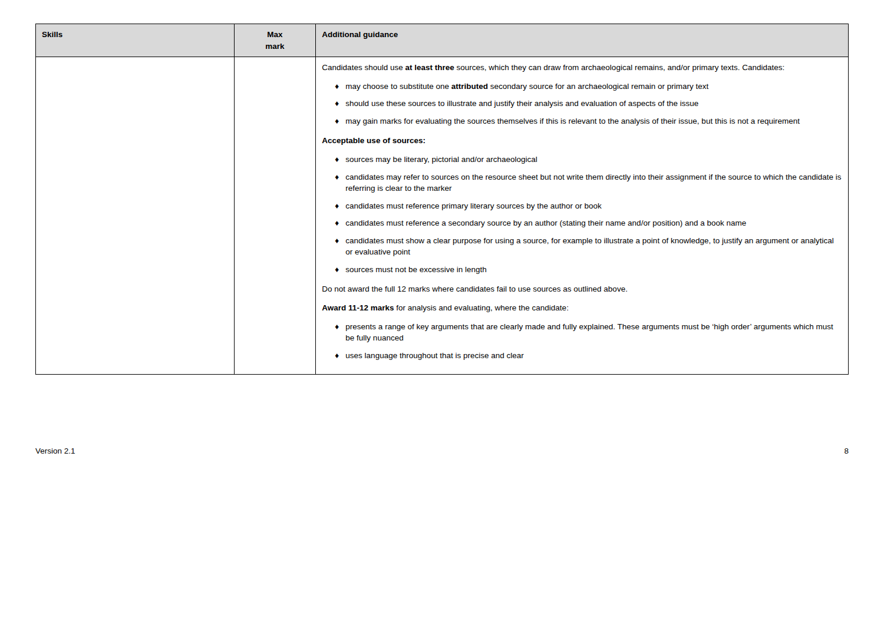| Skills | Max mark | Additional guidance |
| --- | --- | --- |
| | | Candidates should use at least three sources, which they can draw from archaeological remains, and/or primary texts. Candidates: may choose to substitute one attributed secondary source for an archaeological remain or primary text should use these sources to illustrate and justify their analysis and evaluation of aspects of the issue may gain marks for evaluating the sources themselves if this is relevant to the analysis of their issue, but this is not a requirement Acceptable use of sources: sources may be literary, pictorial and/or archaeological candidates may refer to sources on the resource sheet but not write them directly into their assignment if the source to which the candidate is referring is clear to the marker candidates must reference primary literary sources by the author or book candidates must reference a secondary source by an author (stating their name and/or position) and a book name candidates must show a clear purpose for using a source, for example to illustrate a point of knowledge, to justify an argument or analytical or evaluative point sources must not be excessive in length Do not award the full 12 marks where candidates fail to use sources as outlined above. Award 11-12 marks for analysis and evaluating, where the candidate: presents a range of key arguments that are clearly made and fully explained. These arguments must be ‘high order’ arguments which must be fully nuanced uses language throughout that is precise and clear |
Version 2.1 8